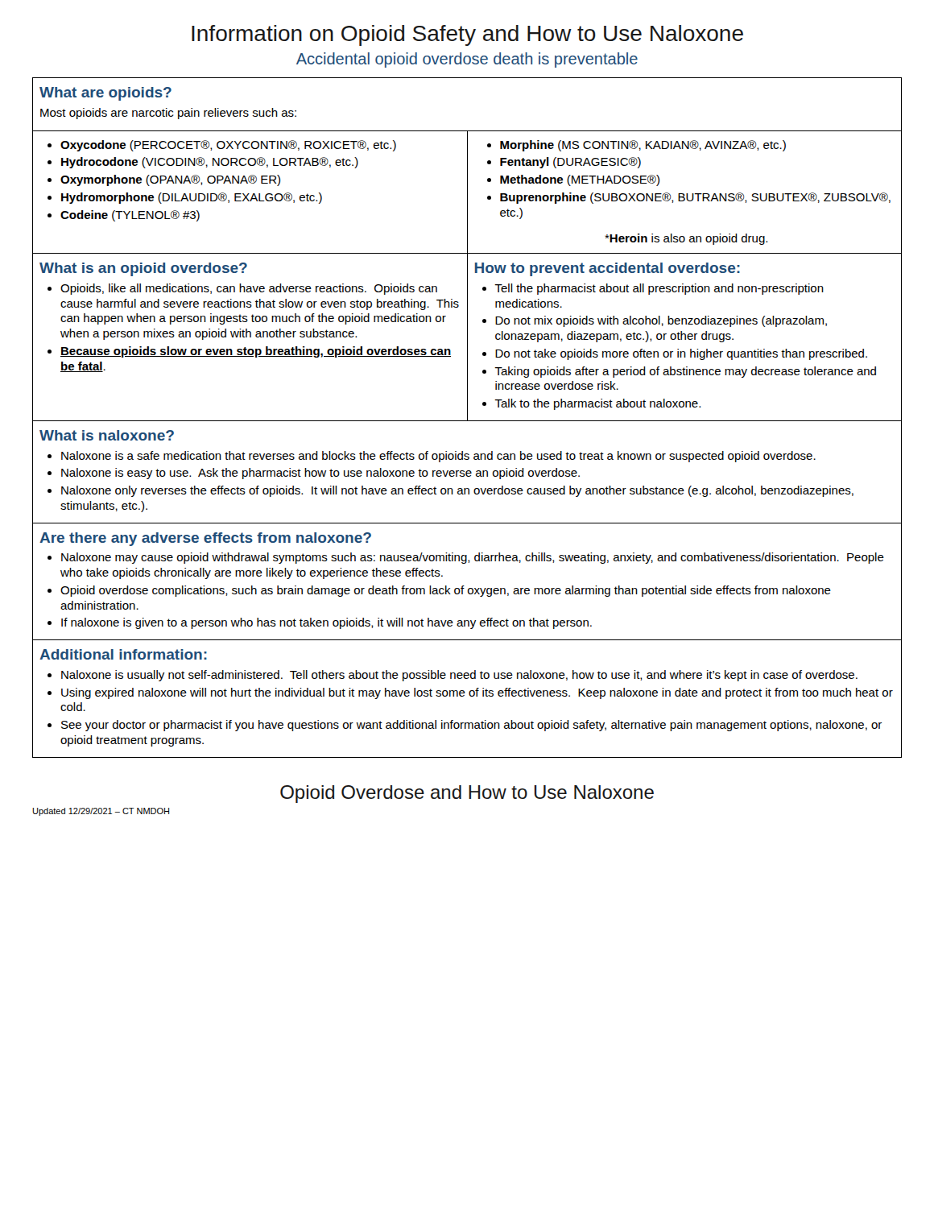Information on Opioid Safety and How to Use Naloxone
Accidental opioid overdose death is preventable
| What are opioids? Most opioids are narcotic pain relievers such as: |
| / Oxycodone (PERCOCET®, OXYCONTIN®, ROXICET®, etc.) Hydrocodone (VICODIN®, NORCO®, LORTAB®, etc.) Oxymorphone (OPANA®, OPANA® ER) Hydromorphone (DILAUDID®, EXALGO®, etc.) Codeine (TYLENOL® #3) / Morphine (MS CONTIN®, KADIAN®, AVINZA®, etc.) Fentanyl (DURAGESIC®) Methadone (METHADOSE®) Buprenorphine (SUBOXONE®, BUTRANS®, SUBUTEX®, ZUBSOLV®, etc.) * Heroin is also an opioid drug. / |
| / What is an opioid overdose? Opioids, like all medications, can have adverse reactions. Opioids can cause harmful and severe reactions that slow or even stop breathing. This can happen when a person ingests too much of the opioid medication or when a person mixes an opioid with another substance. Because opioids slow or even stop breathing, opioid overdoses can be fatal . / How to prevent accidental overdose: Tell the pharmacist about all prescription and non-prescription medications. Do not mix opioids with alcohol, benzodiazepines (alprazolam, clonazepam, diazepam, etc.), or other drugs. Do not take opioids more often or in higher quantities than prescribed. Taking opioids after a period of abstinence may decrease tolerance and increase overdose risk. Talk to the pharmacist about naloxone. / |
| What is naloxone? Naloxone is a safe medication that reverses and blocks the effects of opioids and can be used to treat a known or suspected opioid overdose. Naloxone is easy to use. Ask the pharmacist how to use naloxone to reverse an opioid overdose. Naloxone only reverses the effects of opioids. It will not have an effect on an overdose caused by another substance (e.g. alcohol, benzodiazepines, stimulants, etc.). |
| Are there any adverse effects from naloxone? Naloxone may cause opioid withdrawal symptoms such as: nausea/vomiting, diarrhea, chills, sweating, anxiety, and combativeness/disorientation. People who take opioids chronically are more likely to experience these effects. Opioid overdose complications, such as brain damage or death from lack of oxygen, are more alarming than potential side effects from naloxone administration. If naloxone is given to a person who has not taken opioids, it will not have any effect on that person. |
| Additional information: Naloxone is usually not self-administered. Tell others about the possible need to use naloxone, how to use it, and where it’s kept in case of overdose. Using expired naloxone will not hurt the individual but it may have lost some of its effectiveness. Keep naloxone in date and protect it from too much heat or cold. See your doctor or pharmacist if you have questions or want additional information about opioid safety, alternative pain management options, naloxone, or opioid treatment programs. |
Opioid Overdose and How to Use Naloxone
Updated 12/29/2021 – CT NMDOH